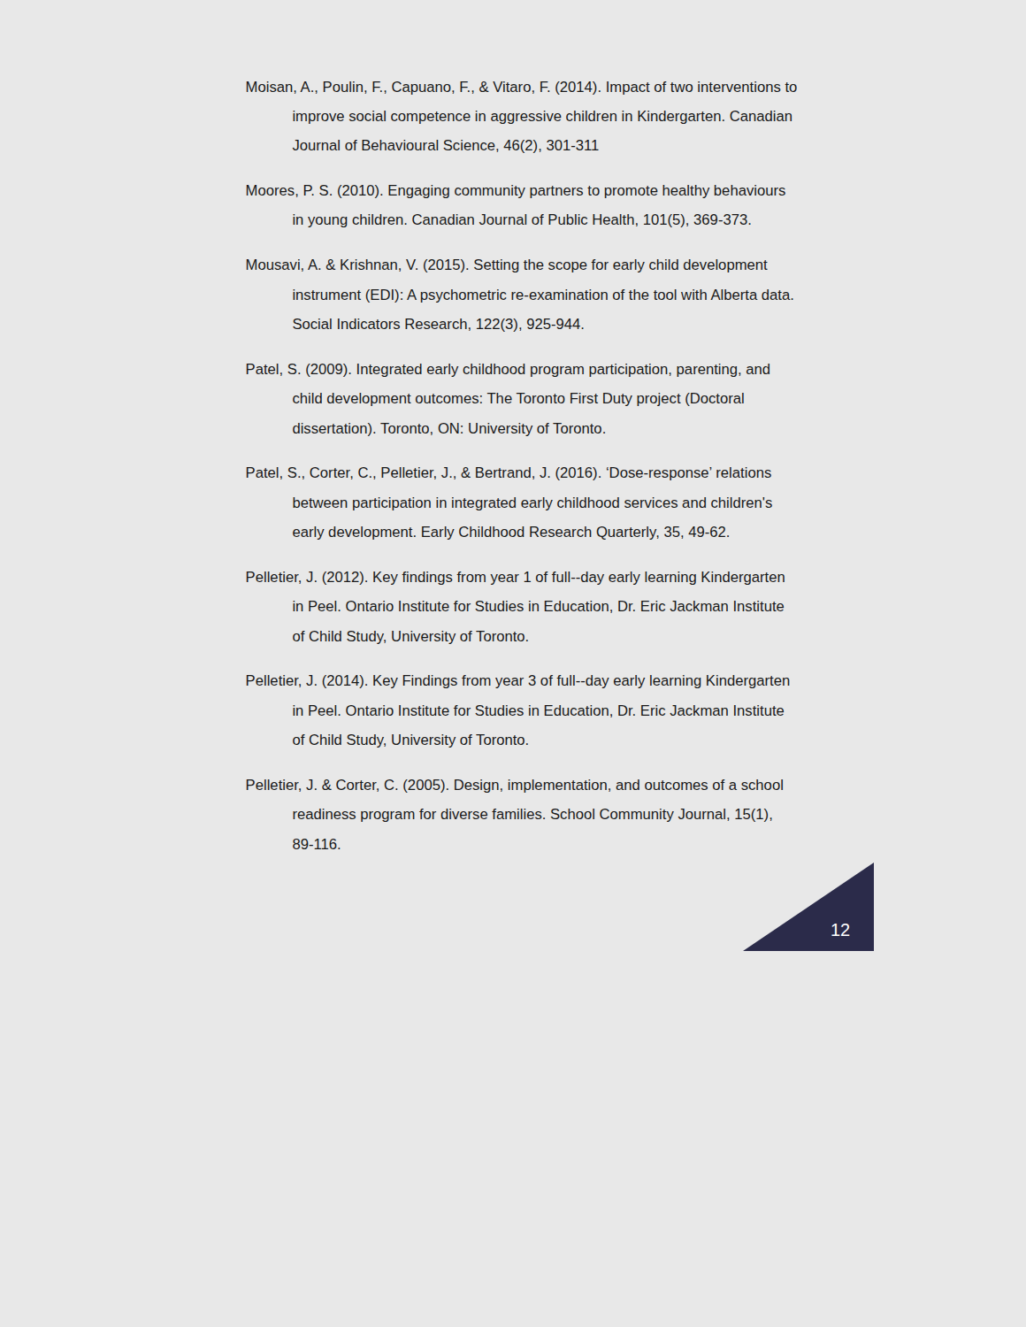Moisan, A., Poulin, F., Capuano, F., & Vitaro, F. (2014). Impact of two interventions to improve social competence in aggressive children in Kindergarten. Canadian Journal of Behavioural Science, 46(2), 301-311
Moores, P. S. (2010). Engaging community partners to promote healthy behaviours in young children. Canadian Journal of Public Health, 101(5), 369-373.
Mousavi, A. & Krishnan, V. (2015). Setting the scope for early child development instrument (EDI): A psychometric re-examination of the tool with Alberta data. Social Indicators Research, 122(3), 925-944.
Patel, S. (2009). Integrated early childhood program participation, parenting, and child development outcomes: The Toronto First Duty project (Doctoral dissertation). Toronto, ON: University of Toronto.
Patel, S., Corter, C., Pelletier, J., & Bertrand, J. (2016). ‘Dose-response’ relations between participation in integrated early childhood services and children's early development. Early Childhood Research Quarterly, 35, 49-62.
Pelletier, J. (2012). Key findings from year 1 of full--day early learning Kindergarten in Peel. Ontario Institute for Studies in Education, Dr. Eric Jackman Institute of Child Study, University of Toronto.
Pelletier, J. (2014). Key Findings from year 3 of full--day early learning Kindergarten in Peel. Ontario Institute for Studies in Education, Dr. Eric Jackman Institute of Child Study, University of Toronto.
Pelletier, J. & Corter, C. (2005). Design, implementation, and outcomes of a school readiness program for diverse families. School Community Journal, 15(1), 89-116.
12